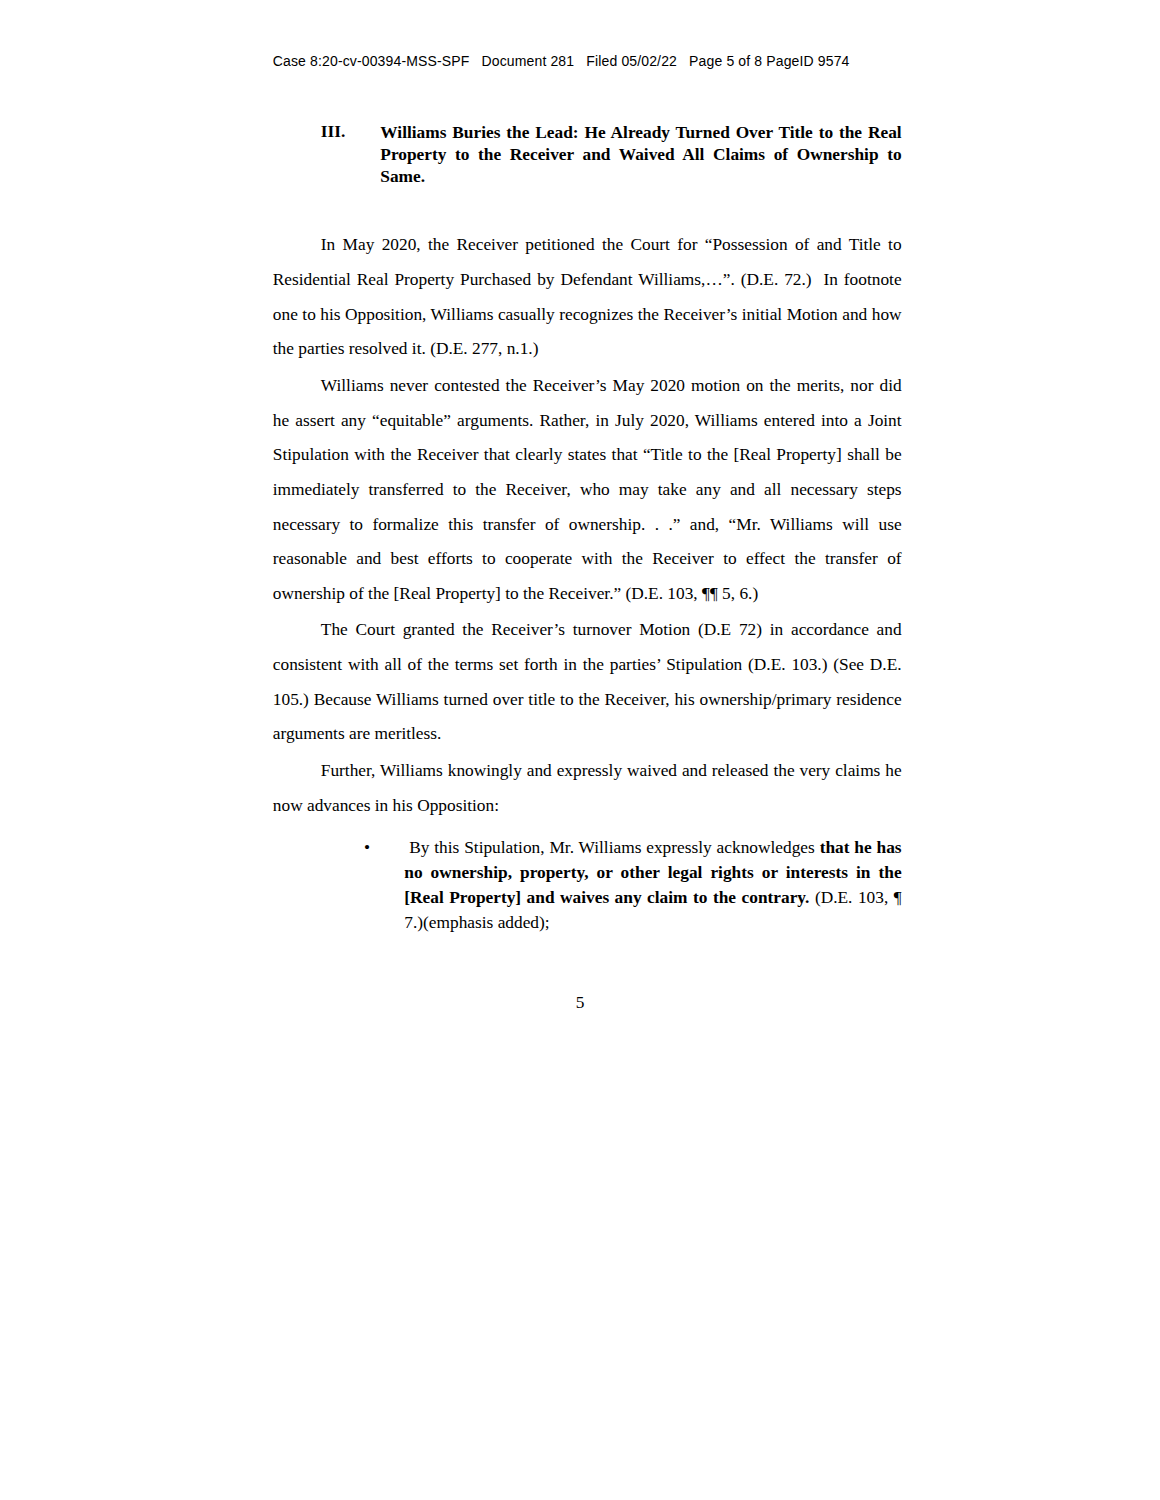Case 8:20-cv-00394-MSS-SPF Document 281 Filed 05/02/22 Page 5 of 8 PageID 9574
III.
Williams Buries the Lead: He Already Turned Over Title to the Real Property to the Receiver and Waived All Claims of Ownership to Same.
In May 2020, the Receiver petitioned the Court for “Possession of and Title to Residential Real Property Purchased by Defendant Williams,…”. (D.E. 72.) In footnote one to his Opposition, Williams casually recognizes the Receiver’s initial Motion and how the parties resolved it. (D.E. 277, n.1.)
Williams never contested the Receiver’s May 2020 motion on the merits, nor did he assert any “equitable” arguments. Rather, in July 2020, Williams entered into a Joint Stipulation with the Receiver that clearly states that “Title to the [Real Property] shall be immediately transferred to the Receiver, who may take any and all necessary steps necessary to formalize this transfer of ownership. . .” and, “Mr. Williams will use reasonable and best efforts to cooperate with the Receiver to effect the transfer of ownership of the [Real Property] to the Receiver.” (D.E. 103, ¶¶ 5, 6.)
The Court granted the Receiver’s turnover Motion (D.E 72) in accordance and consistent with all of the terms set forth in the parties’ Stipulation (D.E. 103.) (See D.E. 105.) Because Williams turned over title to the Receiver, his ownership/primary residence arguments are meritless.
Further, Williams knowingly and expressly waived and released the very claims he now advances in his Opposition:
•
By this Stipulation, Mr. Williams expressly acknowledges that he has no ownership, property, or other legal rights or interests in the [Real Property] and waives any claim to the contrary. (D.E. 103, ¶ 7.)(emphasis added);
5